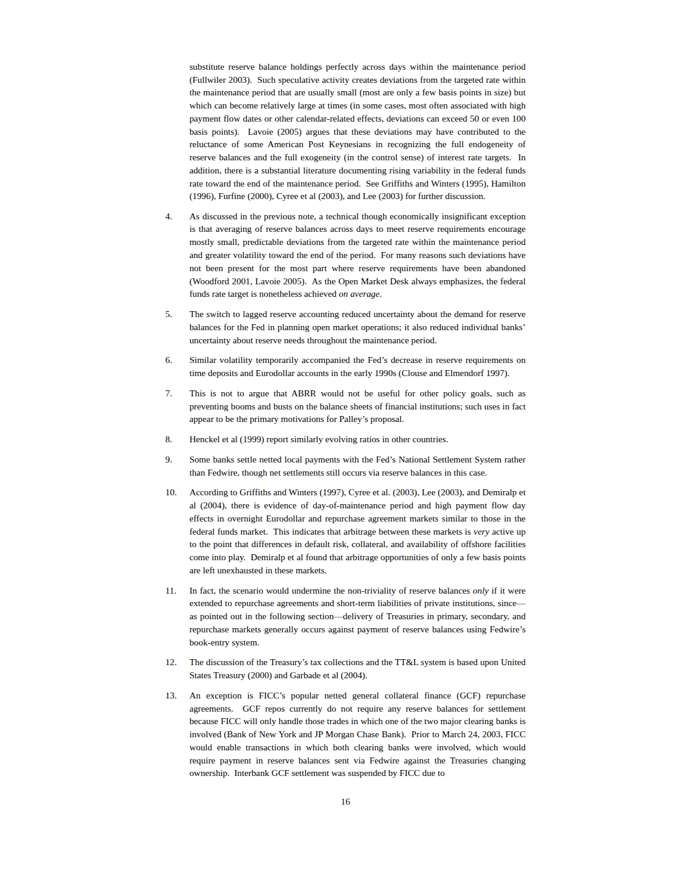substitute reserve balance holdings perfectly across days within the maintenance period (Fullwiler 2003). Such speculative activity creates deviations from the targeted rate within the maintenance period that are usually small (most are only a few basis points in size) but which can become relatively large at times (in some cases, most often associated with high payment flow dates or other calendar-related effects, deviations can exceed 50 or even 100 basis points). Lavoie (2005) argues that these deviations may have contributed to the reluctance of some American Post Keynesians in recognizing the full endogeneity of reserve balances and the full exogeneity (in the control sense) of interest rate targets. In addition, there is a substantial literature documenting rising variability in the federal funds rate toward the end of the maintenance period. See Griffiths and Winters (1995), Hamilton (1996), Furfine (2000), Cyree et al (2003), and Lee (2003) for further discussion.
As discussed in the previous note, a technical though economically insignificant exception is that averaging of reserve balances across days to meet reserve requirements encourage mostly small, predictable deviations from the targeted rate within the maintenance period and greater volatility toward the end of the period. For many reasons such deviations have not been present for the most part where reserve requirements have been abandoned (Woodford 2001, Lavoie 2005). As the Open Market Desk always emphasizes, the federal funds rate target is nonetheless achieved on average.
The switch to lagged reserve accounting reduced uncertainty about the demand for reserve balances for the Fed in planning open market operations; it also reduced individual banks’ uncertainty about reserve needs throughout the maintenance period.
Similar volatility temporarily accompanied the Fed’s decrease in reserve requirements on time deposits and Eurodollar accounts in the early 1990s (Clouse and Elmendorf 1997).
This is not to argue that ABRR would not be useful for other policy goals, such as preventing booms and busts on the balance sheets of financial institutions; such uses in fact appear to be the primary motivations for Palley’s proposal.
Henckel et al (1999) report similarly evolving ratios in other countries.
Some banks settle netted local payments with the Fed’s National Settlement System rather than Fedwire, though net settlements still occurs via reserve balances in this case.
According to Griffiths and Winters (1997), Cyree et al. (2003), Lee (2003), and Demiralp et al (2004), there is evidence of day-of-maintenance period and high payment flow day effects in overnight Eurodollar and repurchase agreement markets similar to those in the federal funds market. This indicates that arbitrage between these markets is very active up to the point that differences in default risk, collateral, and availability of offshore facilities come into play. Demiralp et al found that arbitrage opportunities of only a few basis points are left unexhausted in these markets.
In fact, the scenario would undermine the non-triviality of reserve balances only if it were extended to repurchase agreements and short-term liabilities of private institutions, since—as pointed out in the following section—delivery of Treasuries in primary, secondary, and repurchase markets generally occurs against payment of reserve balances using Fedwire’s book-entry system.
The discussion of the Treasury’s tax collections and the TT&L system is based upon United States Treasury (2000) and Garbade et al (2004).
An exception is FICC’s popular netted general collateral finance (GCF) repurchase agreements. GCF repos currently do not require any reserve balances for settlement because FICC will only handle those trades in which one of the two major clearing banks is involved (Bank of New York and JP Morgan Chase Bank). Prior to March 24, 2003, FICC would enable transactions in which both clearing banks were involved, which would require payment in reserve balances sent via Fedwire against the Treasuries changing ownership. Interbank GCF settlement was suspended by FICC due to
16